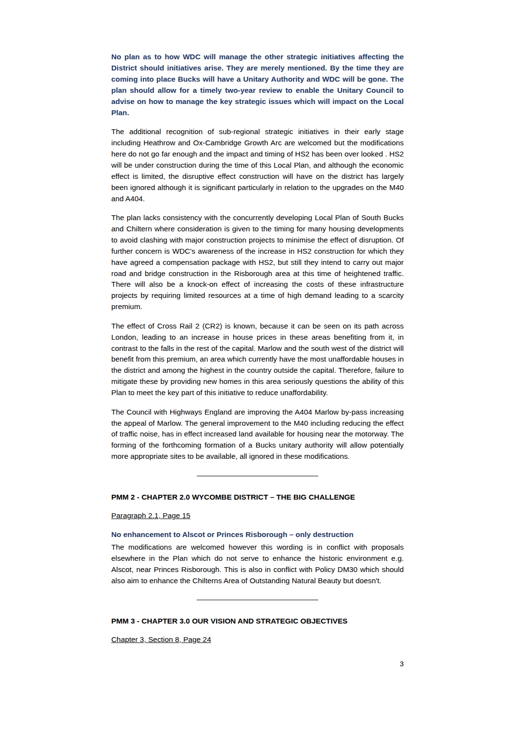No plan as to how WDC will manage the other strategic initiatives affecting the District should initiatives arise. They are merely mentioned. By the time they are coming into place Bucks will have a Unitary Authority and WDC will be gone. The plan should allow for a timely two-year review to enable the Unitary Council to advise on how to manage the key strategic issues which will impact on the Local Plan.
The additional recognition of sub-regional strategic initiatives in their early stage including Heathrow and Ox-Cambridge Growth Arc are welcomed but the modifications here do not go far enough and the impact and timing of HS2 has been over looked . HS2 will be under construction during the time of this Local Plan, and although the economic effect is limited, the disruptive effect construction will have on the district has largely been ignored although it is significant particularly in relation to the upgrades on the M40 and A404.
The plan lacks consistency with the concurrently developing Local Plan of South Bucks and Chiltern where consideration is given to the timing for many housing developments to avoid clashing with major construction projects to minimise the effect of disruption. Of further concern is WDC's awareness of the increase in HS2 construction for which they have agreed a compensation package with HS2, but still they intend to carry out major road and bridge construction in the Risborough area at this time of heightened traffic. There will also be a knock-on effect of increasing the costs of these infrastructure projects by requiring limited resources at a time of high demand leading to a scarcity premium.
The effect of Cross Rail 2 (CR2) is known, because it can be seen on its path across London, leading to an increase in house prices in these areas benefiting from it, in contrast to the falls in the rest of the capital. Marlow and the south west of the district will benefit from this premium, an area which currently have the most unaffordable houses in the district and among the highest in the country outside the capital. Therefore, failure to mitigate these by providing new homes in this area seriously questions the ability of this Plan to meet the key part of this initiative to reduce unaffordability.
The Council with Highways England are improving the A404 Marlow by-pass increasing the appeal of Marlow. The general improvement to the M40 including reducing the effect of traffic noise, has in effect increased land available for housing near the motorway. The forming of the forthcoming formation of a Bucks unitary authority will allow potentially more appropriate sites to be available, all ignored in these modifications.
PMM 2 - CHAPTER 2.0 WYCOMBE DISTRICT – THE BIG CHALLENGE
Paragraph 2.1, Page 15
No enhancement to Alscot or Princes Risborough – only destruction
The modifications are welcomed however this wording is in conflict with proposals elsewhere in the Plan which do not serve to enhance the historic environment e.g. Alscot, near Princes Risborough. This is also in conflict with Policy DM30 which should also aim to enhance the Chilterns Area of Outstanding Natural Beauty but doesn't.
PMM 3 - CHAPTER 3.0 OUR VISION AND STRATEGIC OBJECTIVES
Chapter 3, Section 8, Page 24
3